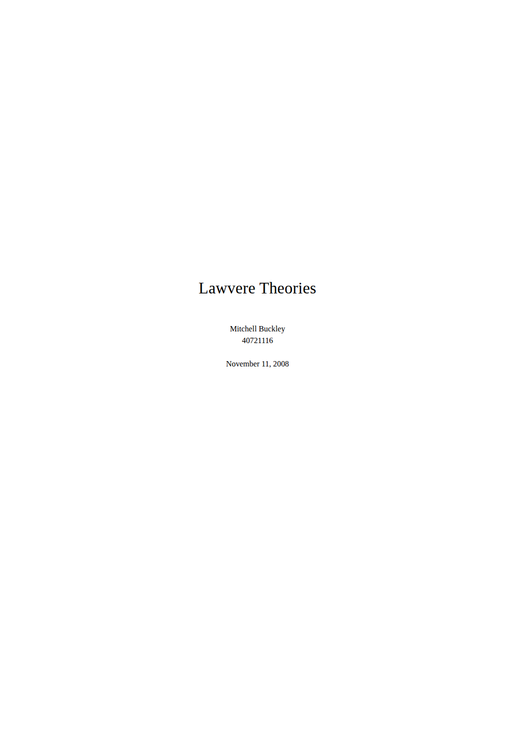Lawvere Theories
Mitchell Buckley
40721116
November 11, 2008